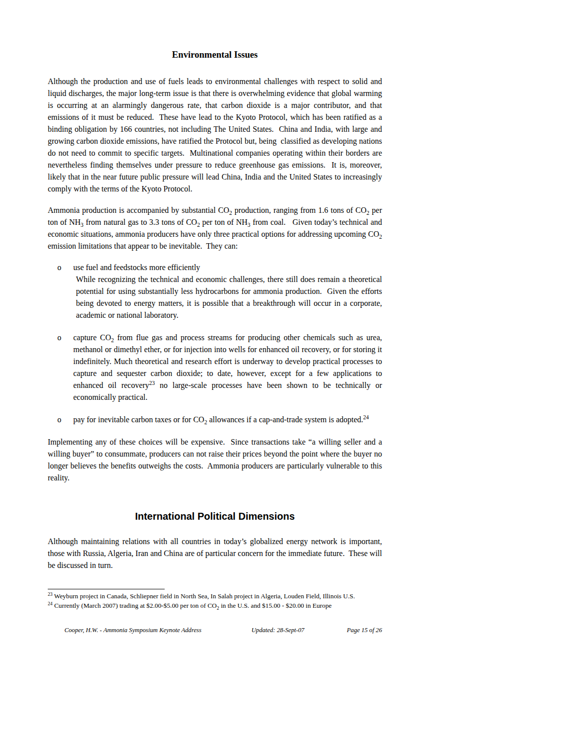Environmental Issues
Although the production and use of fuels leads to environmental challenges with respect to solid and liquid discharges, the major long-term issue is that there is overwhelming evidence that global warming is occurring at an alarmingly dangerous rate, that carbon dioxide is a major contributor, and that emissions of it must be reduced. These have lead to the Kyoto Protocol, which has been ratified as a binding obligation by 166 countries, not including The United States. China and India, with large and growing carbon dioxide emissions, have ratified the Protocol but, being classified as developing nations do not need to commit to specific targets. Multinational companies operating within their borders are nevertheless finding themselves under pressure to reduce greenhouse gas emissions. It is, moreover, likely that in the near future public pressure will lead China, India and the United States to increasingly comply with the terms of the Kyoto Protocol.
Ammonia production is accompanied by substantial CO2 production, ranging from 1.6 tons of CO2 per ton of NH3 from natural gas to 3.3 tons of CO2 per ton of NH3 from coal. Given today’s technical and economic situations, ammonia producers have only three practical options for addressing upcoming CO2 emission limitations that appear to be inevitable. They can:
o use fuel and feedstocks more efficiently While recognizing the technical and economic challenges, there still does remain a theoretical potential for using substantially less hydrocarbons for ammonia production. Given the efforts being devoted to energy matters, it is possible that a breakthrough will occur in a corporate, academic or national laboratory.
o capture CO2 from flue gas and process streams for producing other chemicals such as urea, methanol or dimethyl ether, or for injection into wells for enhanced oil recovery, or for storing it indefinitely. Much theoretical and research effort is underway to develop practical processes to capture and sequester carbon dioxide; to date, however, except for a few applications to enhanced oil recovery23 no large-scale processes have been shown to be technically or economically practical.
o pay for inevitable carbon taxes or for CO2 allowances if a cap-and-trade system is adopted.24
Implementing any of these choices will be expensive. Since transactions take “a willing seller and a willing buyer” to consummate, producers can not raise their prices beyond the point where the buyer no longer believes the benefits outweighs the costs. Ammonia producers are particularly vulnerable to this reality.
International Political Dimensions
Although maintaining relations with all countries in today’s globalized energy network is important, those with Russia, Algeria, Iran and China are of particular concern for the immediate future. These will be discussed in turn.
23 Weyburn project in Canada, Schliepner field in North Sea, In Salah project in Algeria, Louden Field, Illinois U.S.
24 Currently (March 2007) trading at $2.00-$5.00 per ton of CO2 in the U.S. and $15.00 - $20.00 in Europe
Cooper, H.W. - Ammonia Symposium Keynote Address Updated: 28-Sept-07 Page 15 of 26